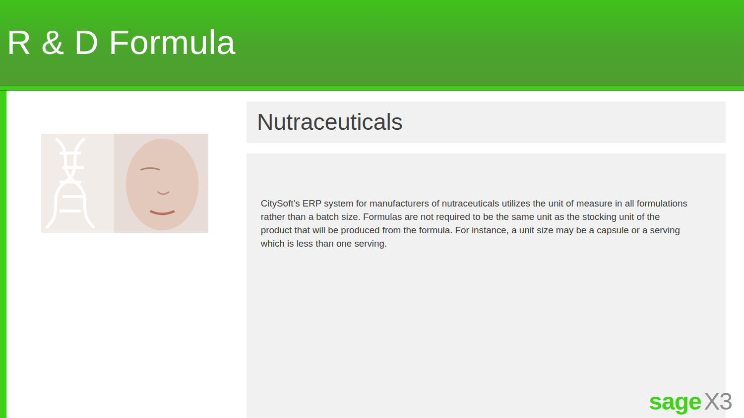R & D Formula
Nutraceuticals
CitySoft’s ERP system for manufacturers of nutraceuticals utilizes the unit of measure in all formulations rather than a batch size. Formulas are not required to be the same unit as the stocking unit of the product that will be produced from the formula. For instance, a unit size may be a capsule or a serving which is less than one serving.
sage X3